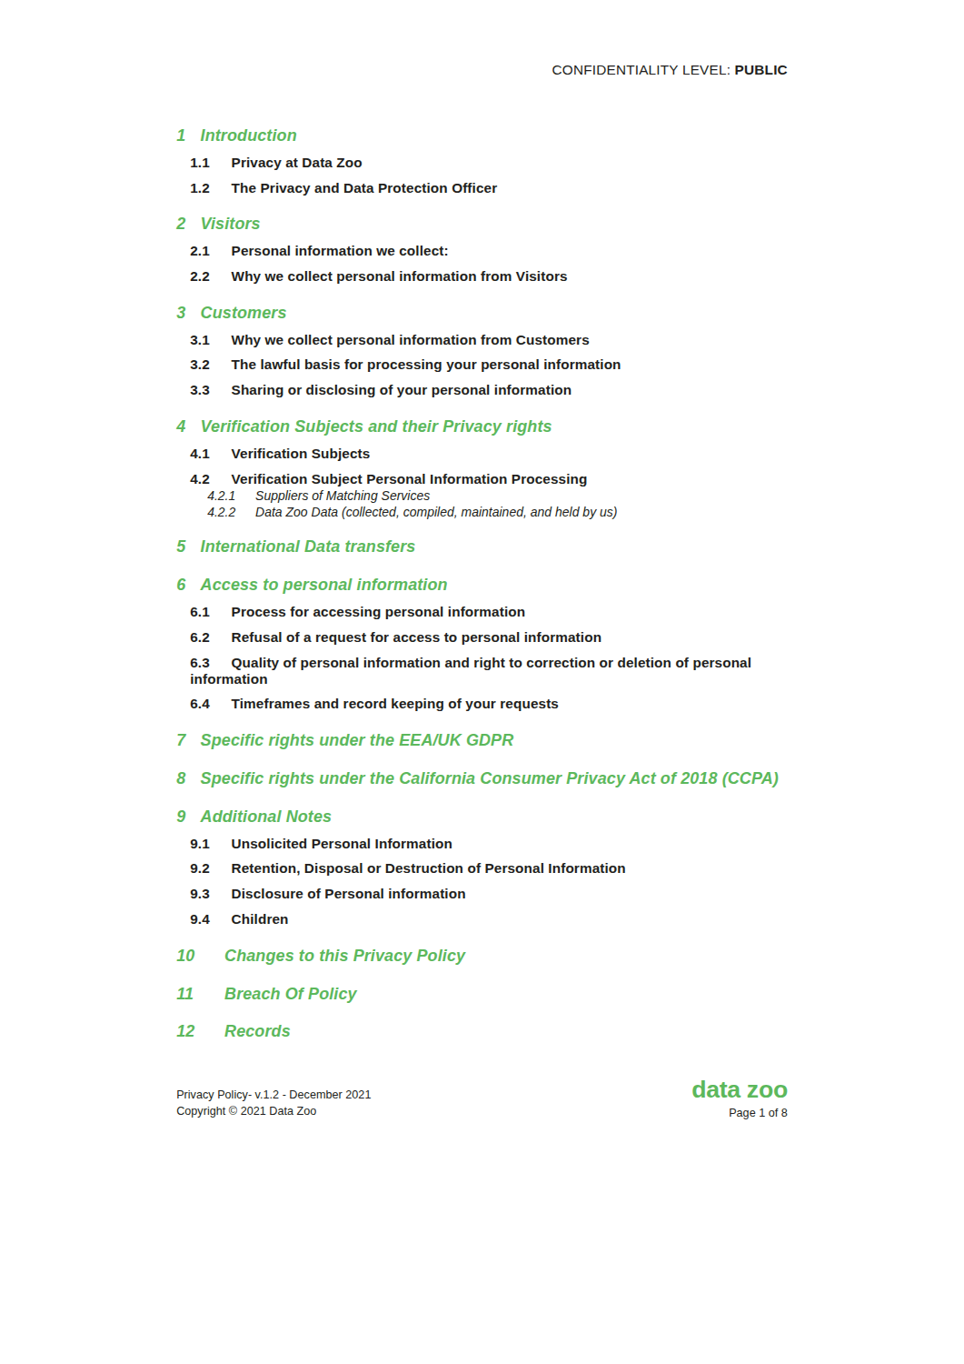CONFIDENTIALITY LEVEL: PUBLIC
1 Introduction
1.1 Privacy at Data Zoo
1.2 The Privacy and Data Protection Officer
2 Visitors
2.1 Personal information we collect:
2.2 Why we collect personal information from Visitors
3 Customers
3.1 Why we collect personal information from Customers
3.2 The lawful basis for processing your personal information
3.3 Sharing or disclosing of your personal information
4 Verification Subjects and their Privacy rights
4.1 Verification Subjects
4.2 Verification Subject Personal Information Processing
4.2.1 Suppliers of Matching Services
4.2.2 Data Zoo Data (collected, compiled, maintained, and held by us)
5 International Data transfers
6 Access to personal information
6.1 Process for accessing personal information
6.2 Refusal of a request for access to personal information
6.3 Quality of personal information and right to correction or deletion of personal information
6.4 Timeframes and record keeping of your requests
7 Specific rights under the EEA/UK GDPR
8 Specific rights under the California Consumer Privacy Act of 2018 (CCPA)
9 Additional Notes
9.1 Unsolicited Personal Information
9.2 Retention, Disposal or Destruction of Personal Information
9.3 Disclosure of Personal information
9.4 Children
10 Changes to this Privacy Policy
11 Breach Of Policy
12 Records
Privacy Policy- v.1.2 - December 2021
Copyright © 2021 Data Zoo
data zoo
Page 1 of 8